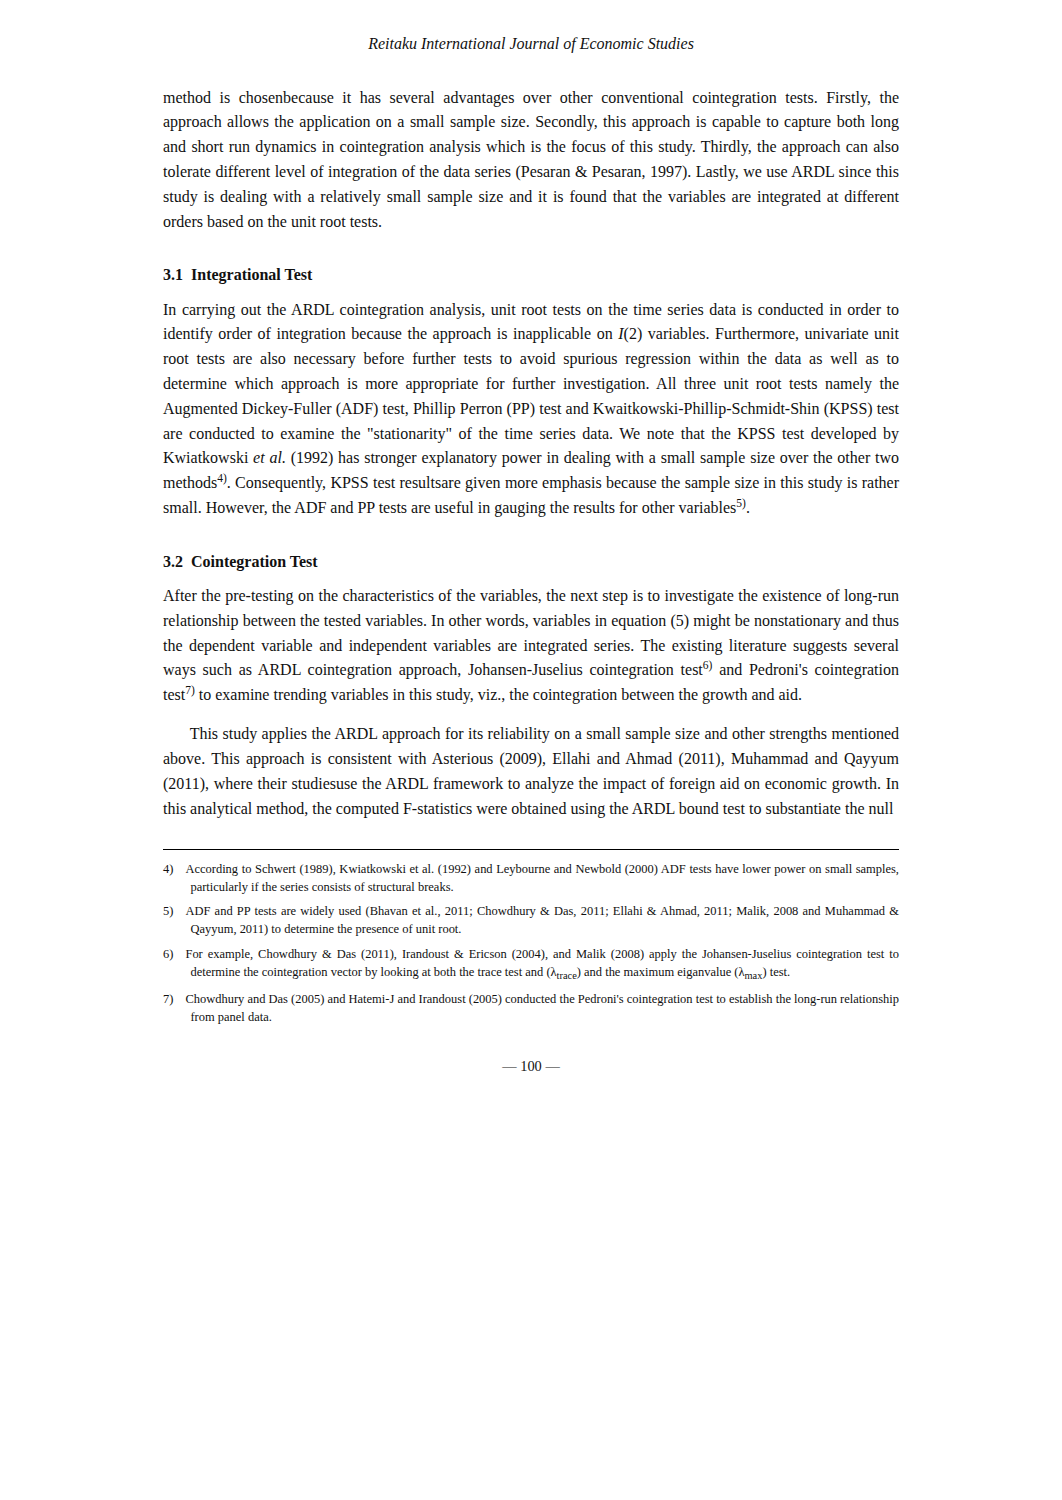Reitaku International Journal of Economic Studies
method is chosenbecause it has several advantages over other conventional cointegration tests. Firstly, the approach allows the application on a small sample size. Secondly, this approach is capable to capture both long and short run dynamics in cointegration analysis which is the focus of this study. Thirdly, the approach can also tolerate different level of integration of the data series (Pesaran & Pesaran, 1997). Lastly, we use ARDL since this study is dealing with a relatively small sample size and it is found that the variables are integrated at different orders based on the unit root tests.
3.1 Integrational Test
In carrying out the ARDL cointegration analysis, unit root tests on the time series data is conducted in order to identify order of integration because the approach is inapplicable on I(2) variables. Furthermore, univariate unit root tests are also necessary before further tests to avoid spurious regression within the data as well as to determine which approach is more appropriate for further investigation. All three unit root tests namely the Augmented Dickey-Fuller (ADF) test, Phillip Perron (PP) test and Kwaitkowski-Phillip-Schmidt-Shin (KPSS) test are conducted to examine the "stationarity" of the time series data. We note that the KPSS test developed by Kwiatkowski et al. (1992) has stronger explanatory power in dealing with a small sample size over the other two methods4). Consequently, KPSS test resultsare given more emphasis because the sample size in this study is rather small. However, the ADF and PP tests are useful in gauging the results for other variables5).
3.2 Cointegration Test
After the pre-testing on the characteristics of the variables, the next step is to investigate the existence of long-run relationship between the tested variables. In other words, variables in equation (5) might be nonstationary and thus the dependent variable and independent variables are integrated series. The existing literature suggests several ways such as ARDL cointegration approach, Johansen-Juselius cointegration test6) and Pedroni's cointegration test7) to examine trending variables in this study, viz., the cointegration between the growth and aid.
This study applies the ARDL approach for its reliability on a small sample size and other strengths mentioned above. This approach is consistent with Asterious (2009), Ellahi and Ahmad (2011), Muhammad and Qayyum (2011), where their studiesuse the ARDL framework to analyze the impact of foreign aid on economic growth. In this analytical method, the computed F-statistics were obtained using the ARDL bound test to substantiate the null
4) According to Schwert (1989), Kwiatkowski et al. (1992) and Leybourne and Newbold (2000) ADF tests have lower power on small samples, particularly if the series consists of structural breaks.
5) ADF and PP tests are widely used (Bhavan et al., 2011; Chowdhury & Das, 2011; Ellahi & Ahmad, 2011; Malik, 2008 and Muhammad & Qayyum, 2011) to determine the presence of unit root.
6) For example, Chowdhury & Das (2011), Irandoust & Ericson (2004), and Malik (2008) apply the Johansen-Juselius cointegration test to determine the cointegration vector by looking at both the trace test and (λtrace) and the maximum eiganvalue (λmax) test.
7) Chowdhury and Das (2005) and Hatemi-J and Irandoust (2005) conducted the Pedroni's cointegration test to establish the long-run relationship from panel data.
— 100 —